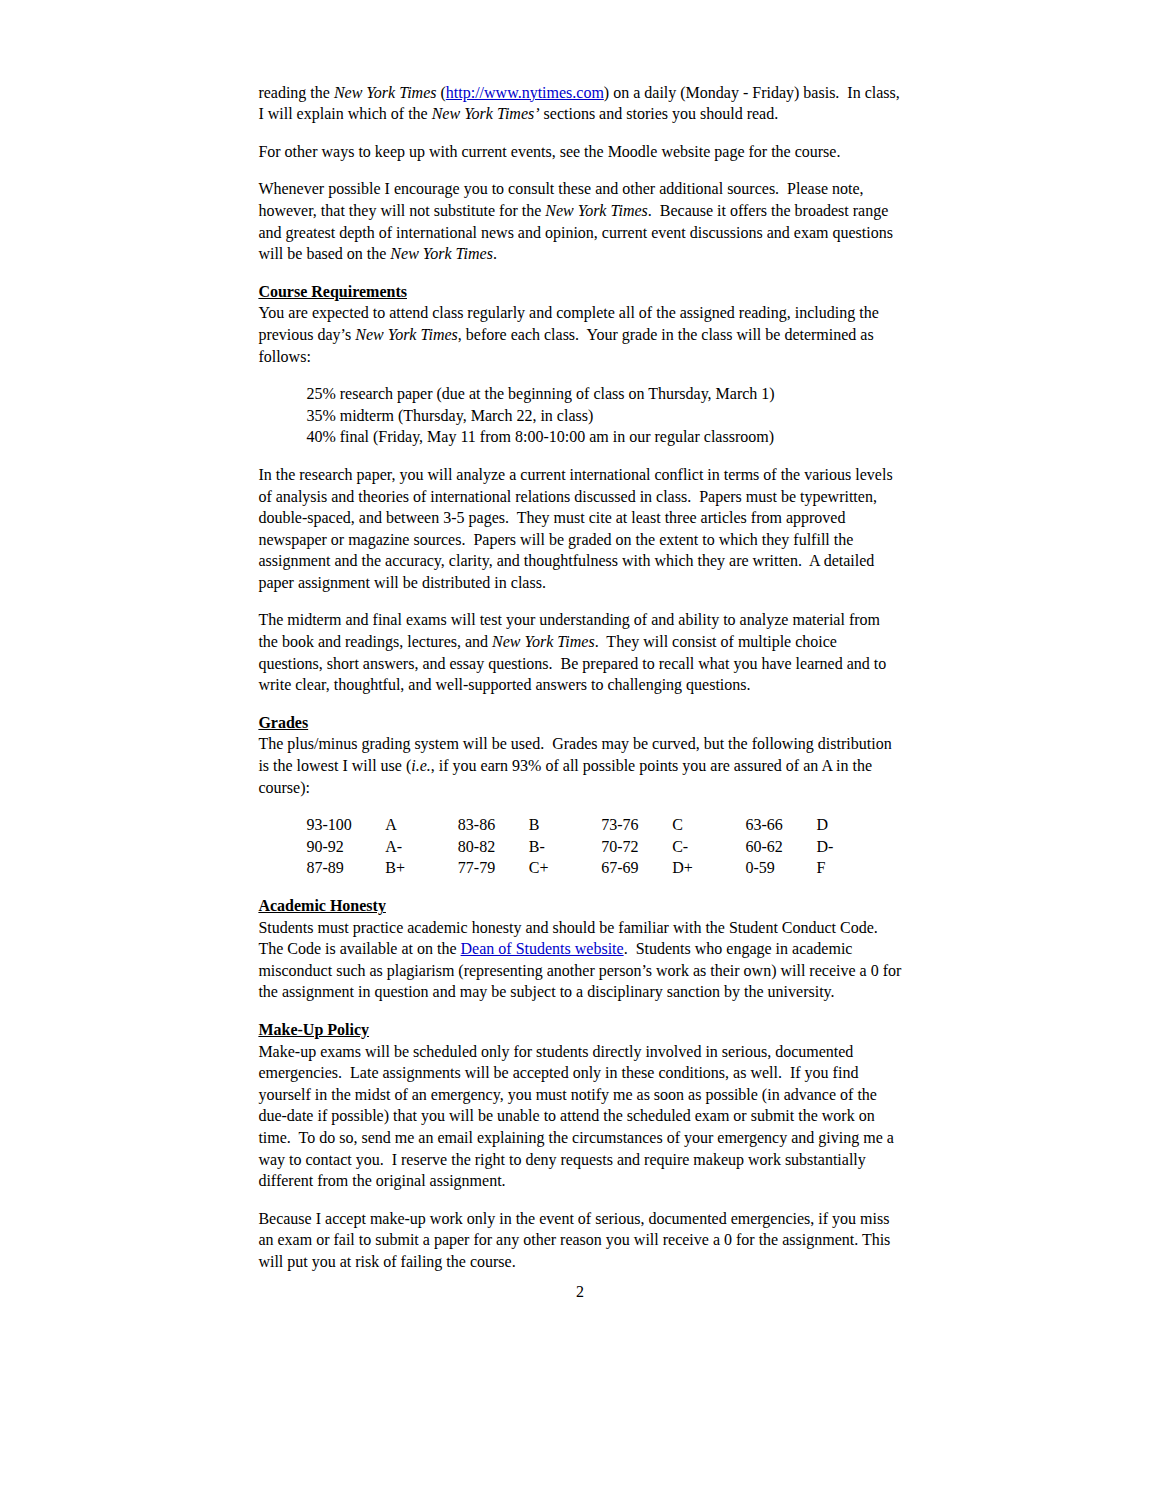reading the New York Times (http://www.nytimes.com) on a daily (Monday - Friday) basis. In class, I will explain which of the New York Times’ sections and stories you should read.
For other ways to keep up with current events, see the Moodle website page for the course.
Whenever possible I encourage you to consult these and other additional sources. Please note, however, that they will not substitute for the New York Times. Because it offers the broadest range and greatest depth of international news and opinion, current event discussions and exam questions will be based on the New York Times.
Course Requirements
You are expected to attend class regularly and complete all of the assigned reading, including the previous day’s New York Times, before each class. Your grade in the class will be determined as follows:
25% research paper (due at the beginning of class on Thursday, March 1)
35% midterm (Thursday, March 22, in class)
40% final (Friday, May 11 from 8:00-10:00 am in our regular classroom)
In the research paper, you will analyze a current international conflict in terms of the various levels of analysis and theories of international relations discussed in class. Papers must be typewritten, double-spaced, and between 3-5 pages. They must cite at least three articles from approved newspaper or magazine sources. Papers will be graded on the extent to which they fulfill the assignment and the accuracy, clarity, and thoughtfulness with which they are written. A detailed paper assignment will be distributed in class.
The midterm and final exams will test your understanding of and ability to analyze material from the book and readings, lectures, and New York Times. They will consist of multiple choice questions, short answers, and essay questions. Be prepared to recall what you have learned and to write clear, thoughtful, and well-supported answers to challenging questions.
Grades
The plus/minus grading system will be used. Grades may be curved, but the following distribution is the lowest I will use (i.e., if you earn 93% of all possible points you are assured of an A in the course):
| 93-100 | A | 83-86 | B | 73-76 | C | 63-66 | D |
| 90-92 | A- | 80-82 | B- | 70-72 | C- | 60-62 | D- |
| 87-89 | B+ | 77-79 | C+ | 67-69 | D+ | 0-59 | F |
Academic Honesty
Students must practice academic honesty and should be familiar with the Student Conduct Code. The Code is available at on the Dean of Students website. Students who engage in academic misconduct such as plagiarism (representing another person’s work as their own) will receive a 0 for the assignment in question and may be subject to a disciplinary sanction by the university.
Make-Up Policy
Make-up exams will be scheduled only for students directly involved in serious, documented emergencies. Late assignments will be accepted only in these conditions, as well. If you find yourself in the midst of an emergency, you must notify me as soon as possible (in advance of the due-date if possible) that you will be unable to attend the scheduled exam or submit the work on time. To do so, send me an email explaining the circumstances of your emergency and giving me a way to contact you. I reserve the right to deny requests and require makeup work substantially different from the original assignment.
Because I accept make-up work only in the event of serious, documented emergencies, if you miss an exam or fail to submit a paper for any other reason you will receive a 0 for the assignment. This will put you at risk of failing the course.
2